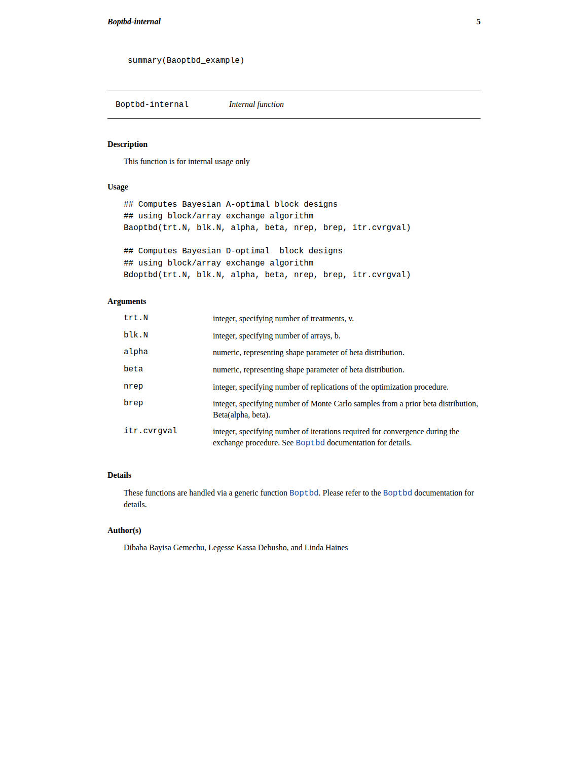Boptbd-internal 5
summary(Baoptbd_example)
Boptbd-internal Internal function
Description
This function is for internal usage only
Usage
## Computes Bayesian A-optimal block designs
## using block/array exchange algorithm
Baoptbd(trt.N, blk.N, alpha, beta, nrep, brep, itr.cvrgval)

## Computes Bayesian D-optimal  block designs
## using block/array exchange algorithm
Bdoptbd(trt.N, blk.N, alpha, beta, nrep, brep, itr.cvrgval)
Arguments
trt.N
integer, specifying number of treatments, v.
blk.N
integer, specifying number of arrays, b.
alpha
numeric, representing shape parameter of beta distribution.
beta
numeric, representing shape parameter of beta distribution.
nrep
integer, specifying number of replications of the optimization procedure.
brep
integer, specifying number of Monte Carlo samples from a prior beta distribution, Beta(alpha, beta).
itr.cvrgval
integer, specifying number of iterations required for convergence during the exchange procedure. See Boptbd documentation for details.
Details
These functions are handled via a generic function Boptbd. Please refer to the Boptbd documentation for details.
Author(s)
Dibaba Bayisa Gemechu, Legesse Kassa Debusho, and Linda Haines